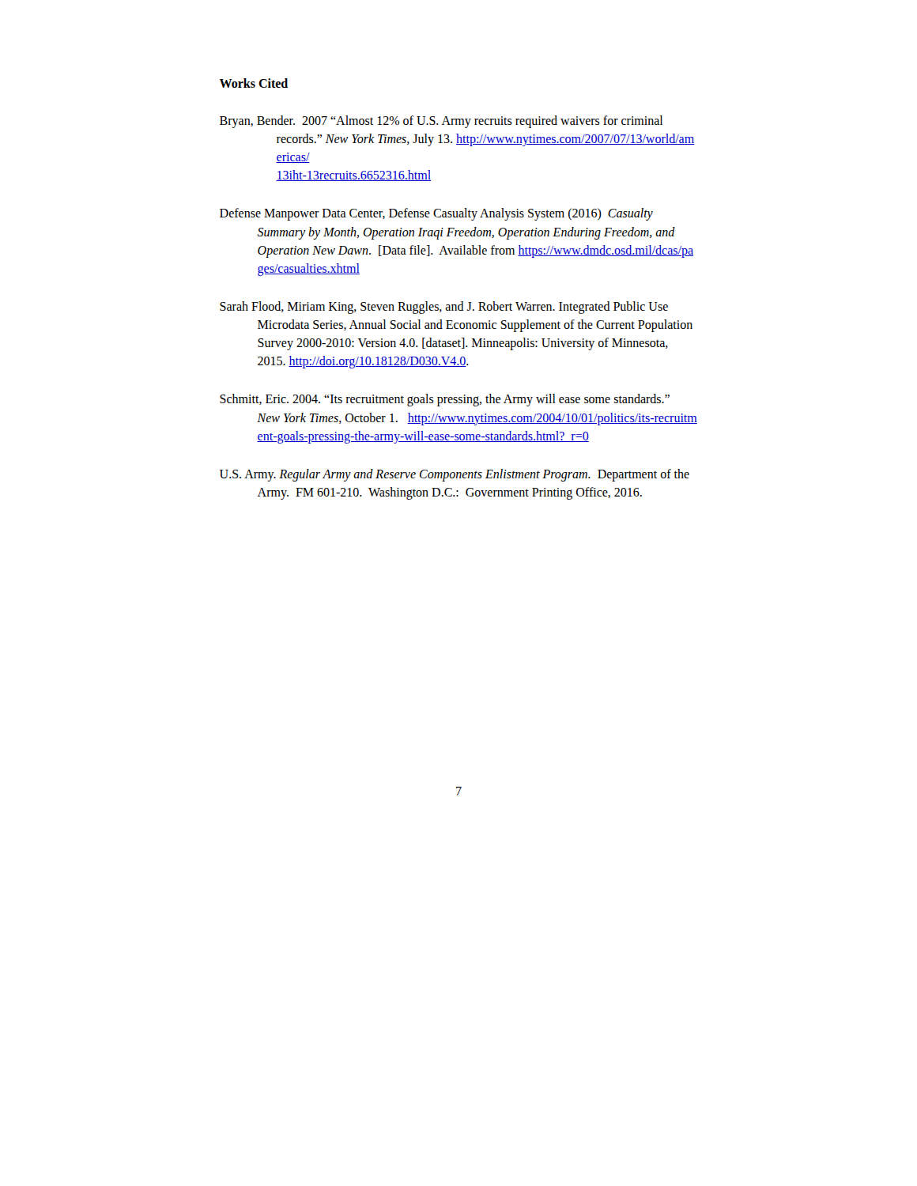Works Cited
Bryan, Bender. 2007 “Almost 12% of U.S. Army recruits required waivers for criminal records.” New York Times, July 13. http://www.nytimes.com/2007/07/13/world/americas/
13iht-13recruits.6652316.html
Defense Manpower Data Center, Defense Casualty Analysis System (2016) Casualty Summary by Month, Operation Iraqi Freedom, Operation Enduring Freedom, and Operation New Dawn. [Data file]. Available from https://www.dmdc.osd.mil/dcas/pages/casualties.xhtml
Sarah Flood, Miriam King, Steven Ruggles, and J. Robert Warren. Integrated Public Use Microdata Series, Annual Social and Economic Supplement of the Current Population Survey 2000-2010: Version 4.0. [dataset]. Minneapolis: University of Minnesota, 2015. http://doi.org/10.18128/D030.V4.0.
Schmitt, Eric. 2004. “Its recruitment goals pressing, the Army will ease some standards.” New York Times, October 1. http://www.nytimes.com/2004/10/01/politics/its-recruitment-goals-pressing-the-army-will-ease-some-standards.html?_r=0
U.S. Army. Regular Army and Reserve Components Enlistment Program. Department of the Army. FM 601-210. Washington D.C.: Government Printing Office, 2016.
7